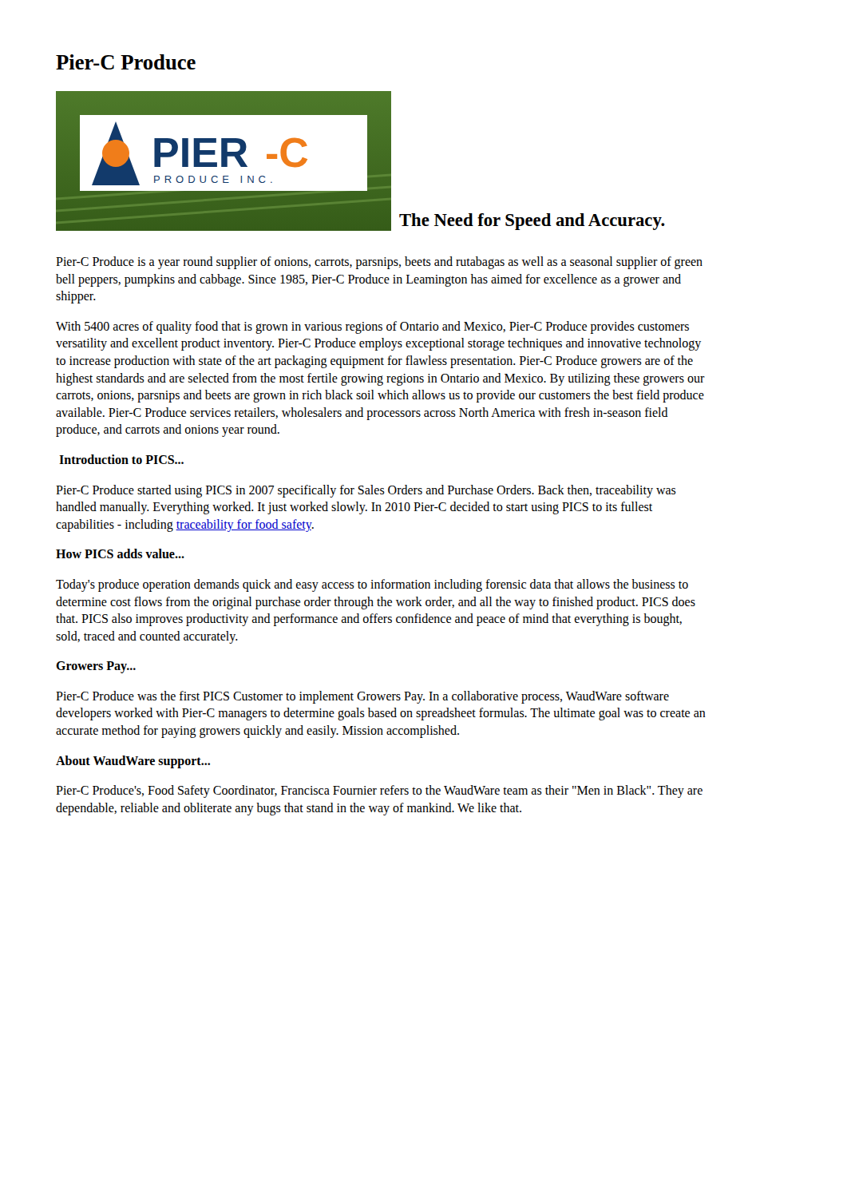Pier-C Produce
The Need for Speed and Accuracy.
Pier-C Produce is a year round supplier of onions, carrots, parsnips, beets and rutabagas as well as a seasonal supplier of green bell peppers, pumpkins and cabbage. Since 1985, Pier-C Produce in Leamington has aimed for excellence as a grower and shipper.
With 5400 acres of quality food that is grown in various regions of Ontario and Mexico, Pier-C Produce provides customers versatility and excellent product inventory. Pier-C Produce employs exceptional storage techniques and innovative technology to increase production with state of the art packaging equipment for flawless presentation. Pier-C Produce growers are of the highest standards and are selected from the most fertile growing regions in Ontario and Mexico. By utilizing these growers our carrots, onions, parsnips and beets are grown in rich black soil which allows us to provide our customers the best field produce available. Pier-C Produce services retailers, wholesalers and processors across North America with fresh in-season field produce, and carrots and onions year round.
Introduction to PICS...
Pier-C Produce started using PICS in 2007 specifically for Sales Orders and Purchase Orders. Back then, traceability was handled manually. Everything worked. It just worked slowly. In 2010 Pier-C decided to start using PICS to its fullest capabilities - including traceability for food safety.
How PICS adds value...
Today's produce operation demands quick and easy access to information including forensic data that allows the business to determine cost flows from the original purchase order through the work order, and all the way to finished product. PICS does that. PICS also improves productivity and performance and offers confidence and peace of mind that everything is bought, sold, traced and counted accurately.
Growers Pay...
Pier-C Produce was the first PICS Customer to implement Growers Pay. In a collaborative process, WaudWare software developers worked with Pier-C managers to determine goals based on spreadsheet formulas. The ultimate goal was to create an accurate method for paying growers quickly and easily. Mission accomplished.
About WaudWare support...
Pier-C Produce's, Food Safety Coordinator, Francisca Fournier refers to the WaudWare team as their "Men in Black". They are dependable, reliable and obliterate any bugs that stand in the way of mankind. We like that.